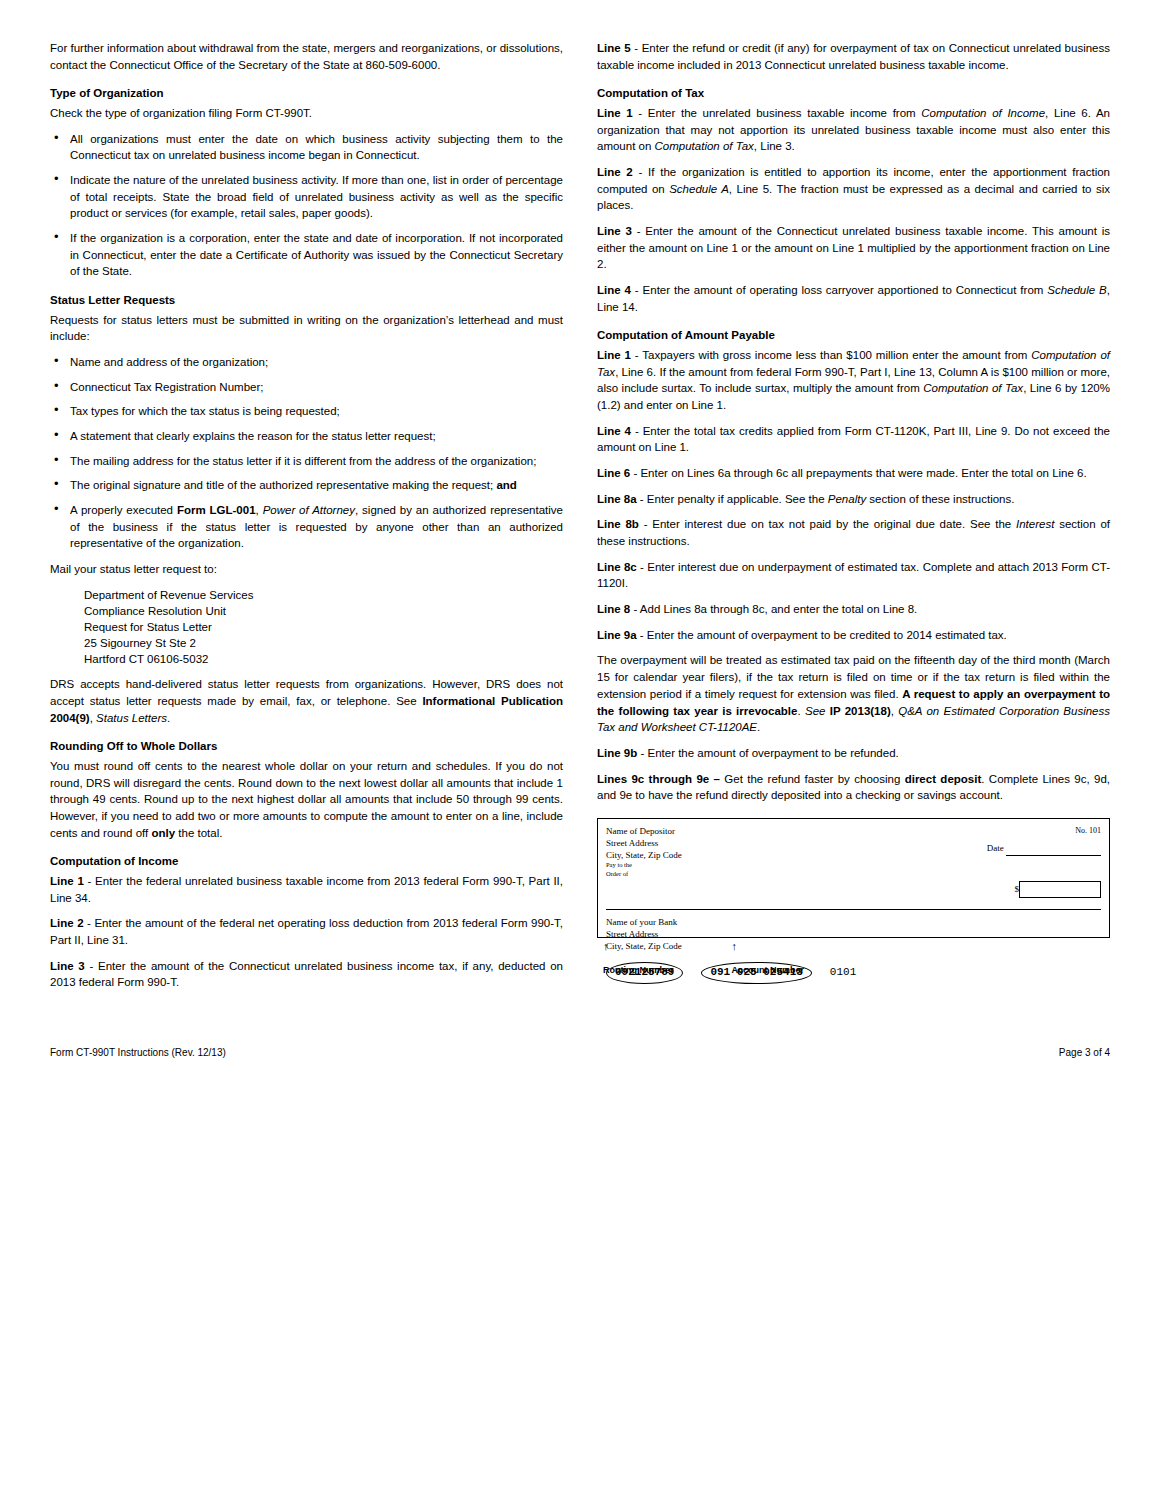For further information about withdrawal from the state, mergers and reorganizations, or dissolutions, contact the Connecticut Office of the Secretary of the State at 860-509-6000.
Type of Organization
Check the type of organization filing Form CT-990T.
All organizations must enter the date on which business activity subjecting them to the Connecticut tax on unrelated business income began in Connecticut.
Indicate the nature of the unrelated business activity. If more than one, list in order of percentage of total receipts. State the broad field of unrelated business activity as well as the specific product or services (for example, retail sales, paper goods).
If the organization is a corporation, enter the state and date of incorporation. If not incorporated in Connecticut, enter the date a Certificate of Authority was issued by the Connecticut Secretary of the State.
Status Letter Requests
Requests for status letters must be submitted in writing on the organization’s letterhead and must include:
Name and address of the organization;
Connecticut Tax Registration Number;
Tax types for which the tax status is being requested;
A statement that clearly explains the reason for the status letter request;
The mailing address for the status letter if it is different from the address of the organization;
The original signature and title of the authorized representative making the request; and
A properly executed Form LGL-001, Power of Attorney, signed by an authorized representative of the business if the status letter is requested by anyone other than an authorized representative of the organization.
Mail your status letter request to:
Department of Revenue Services
Compliance Resolution Unit
Request for Status Letter
25 Sigourney St Ste 2
Hartford CT 06106-5032
DRS accepts hand-delivered status letter requests from organizations. However, DRS does not accept status letter requests made by email, fax, or telephone. See Informational Publication 2004(9), Status Letters.
Rounding Off to Whole Dollars
You must round off cents to the nearest whole dollar on your return and schedules. If you do not round, DRS will disregard the cents. Round down to the next lowest dollar all amounts that include 1 through 49 cents. Round up to the next highest dollar all amounts that include 50 through 99 cents. However, if you need to add two or more amounts to compute the amount to enter on a line, include cents and round off only the total.
Computation of Income
Line 1 - Enter the federal unrelated business taxable income from 2013 federal Form 990-T, Part II, Line 34.
Line 2 - Enter the amount of the federal net operating loss deduction from 2013 federal Form 990-T, Part II, Line 31.
Line 3 - Enter the amount of the Connecticut unrelated business income tax, if any, deducted on 2013 federal Form 990-T.
Line 5 - Enter the refund or credit (if any) for overpayment of tax on Connecticut unrelated business taxable income included in 2013 Connecticut unrelated business taxable income.
Computation of Tax
Line 1 - Enter the unrelated business taxable income from Computation of Income, Line 6. An organization that may not apportion its unrelated business taxable income must also enter this amount on Computation of Tax, Line 3.
Line 2 - If the organization is entitled to apportion its income, enter the apportionment fraction computed on Schedule A, Line 5. The fraction must be expressed as a decimal and carried to six places.
Line 3 - Enter the amount of the Connecticut unrelated business taxable income. This amount is either the amount on Line 1 or the amount on Line 1 multiplied by the apportionment fraction on Line 2.
Line 4 - Enter the amount of operating loss carryover apportioned to Connecticut from Schedule B, Line 14.
Computation of Amount Payable
Line 1 - Taxpayers with gross income less than $100 million enter the amount from Computation of Tax, Line 6. If the amount from federal Form 990-T, Part I, Line 13, Column A is $100 million or more, also include surtax. To include surtax, multiply the amount from Computation of Tax, Line 6 by 120% (1.2) and enter on Line 1.
Line 4 - Enter the total tax credits applied from Form CT-1120K, Part III, Line 9. Do not exceed the amount on Line 1.
Line 6 - Enter on Lines 6a through 6c all prepayments that were made. Enter the total on Line 6.
Line 8a - Enter penalty if applicable. See the Penalty section of these instructions.
Line 8b - Enter interest due on tax not paid by the original due date. See the Interest section of these instructions.
Line 8c - Enter interest due on underpayment of estimated tax. Complete and attach 2013 Form CT-1120I.
Line 8 - Add Lines 8a through 8c, and enter the total on Line 8.
Line 9a - Enter the amount of overpayment to be credited to 2014 estimated tax.
The overpayment will be treated as estimated tax paid on the fifteenth day of the third month (March 15 for calendar year filers), if the tax return is filed on time or if the tax return is filed within the extension period if a timely request for extension was filed. A request to apply an overpayment to the following tax year is irrevocable. See IP 2013(18), Q&A on Estimated Corporation Business Tax and Worksheet CT-1120AE.
Line 9b - Enter the amount of overpayment to be refunded.
Lines 9c through 9e – Get the refund faster by choosing direct deposit. Complete Lines 9c, 9d, and 9e to have the refund directly deposited into a checking or savings account.
Name of Depositor
Street Address
City, State, Zip Code
Pay to the
Order of
No. 101
Date
$
Name of your Bank
Street Address
City, State, Zip Code
092125789 091 025 025413 0101
↑
Routing Number ↑
Account Number
Form CT-990T Instructions (Rev. 12/13)
Page 3 of 4